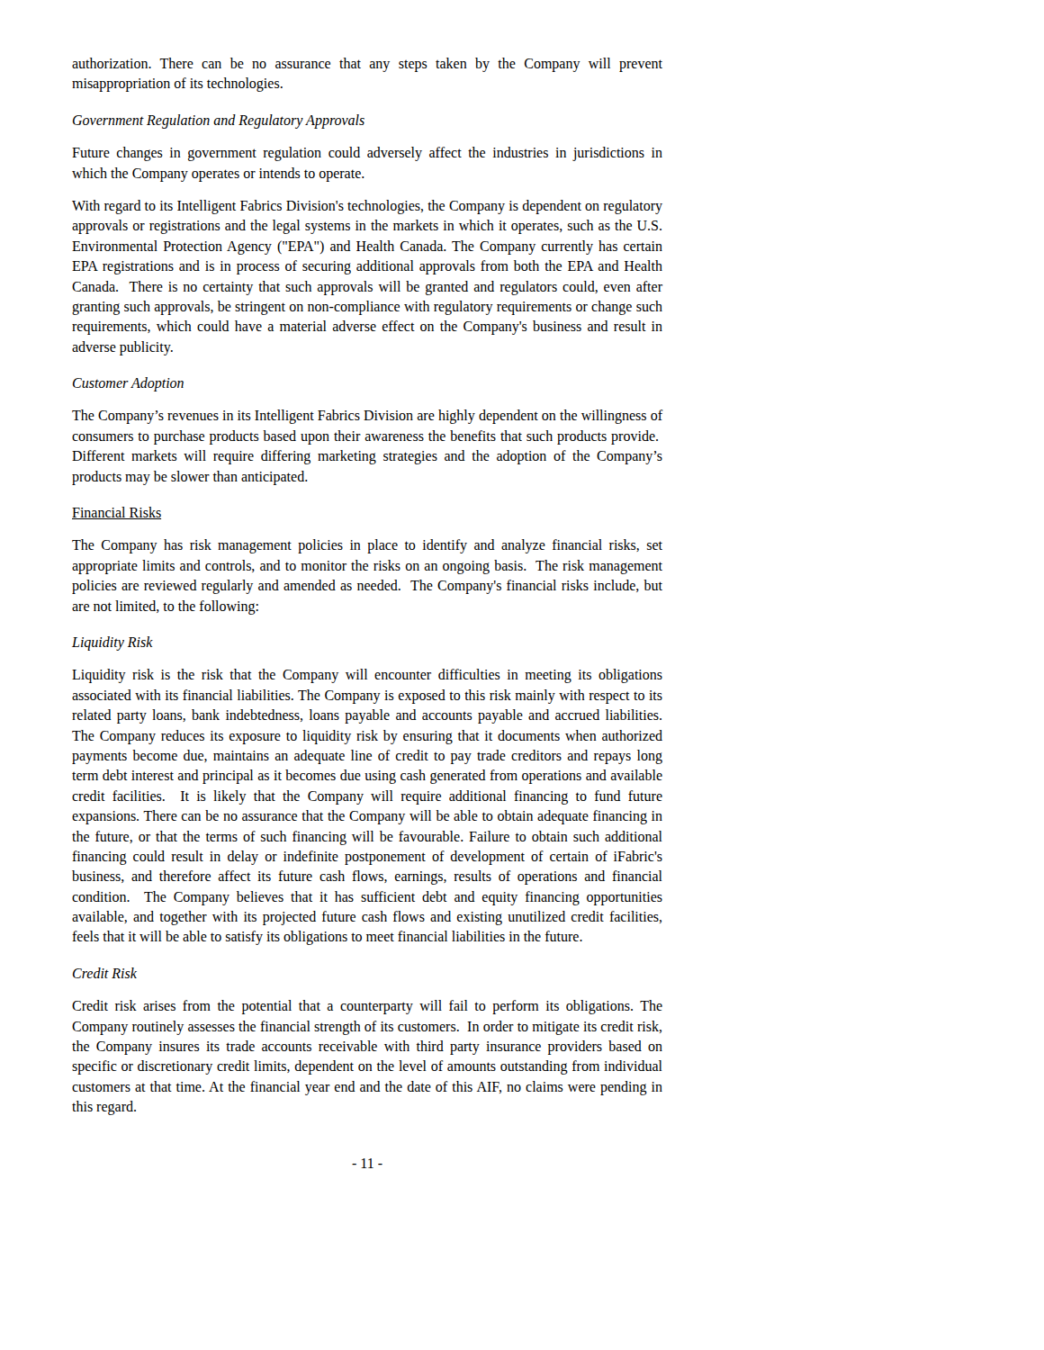authorization. There can be no assurance that any steps taken by the Company will prevent misappropriation of its technologies.
Government Regulation and Regulatory Approvals
Future changes in government regulation could adversely affect the industries in jurisdictions in which the Company operates or intends to operate.
With regard to its Intelligent Fabrics Division's technologies, the Company is dependent on regulatory approvals or registrations and the legal systems in the markets in which it operates, such as the U.S. Environmental Protection Agency ("EPA") and Health Canada. The Company currently has certain EPA registrations and is in process of securing additional approvals from both the EPA and Health Canada. There is no certainty that such approvals will be granted and regulators could, even after granting such approvals, be stringent on non-compliance with regulatory requirements or change such requirements, which could have a material adverse effect on the Company's business and result in adverse publicity.
Customer Adoption
The Company’s revenues in its Intelligent Fabrics Division are highly dependent on the willingness of consumers to purchase products based upon their awareness the benefits that such products provide. Different markets will require differing marketing strategies and the adoption of the Company’s products may be slower than anticipated.
Financial Risks
The Company has risk management policies in place to identify and analyze financial risks, set appropriate limits and controls, and to monitor the risks on an ongoing basis. The risk management policies are reviewed regularly and amended as needed. The Company's financial risks include, but are not limited, to the following:
Liquidity Risk
Liquidity risk is the risk that the Company will encounter difficulties in meeting its obligations associated with its financial liabilities. The Company is exposed to this risk mainly with respect to its related party loans, bank indebtedness, loans payable and accounts payable and accrued liabilities. The Company reduces its exposure to liquidity risk by ensuring that it documents when authorized payments become due, maintains an adequate line of credit to pay trade creditors and repays long term debt interest and principal as it becomes due using cash generated from operations and available credit facilities. It is likely that the Company will require additional financing to fund future expansions. There can be no assurance that the Company will be able to obtain adequate financing in the future, or that the terms of such financing will be favourable. Failure to obtain such additional financing could result in delay or indefinite postponement of development of certain of iFabric's business, and therefore affect its future cash flows, earnings, results of operations and financial condition. The Company believes that it has sufficient debt and equity financing opportunities available, and together with its projected future cash flows and existing unutilized credit facilities, feels that it will be able to satisfy its obligations to meet financial liabilities in the future.
Credit Risk
Credit risk arises from the potential that a counterparty will fail to perform its obligations. The Company routinely assesses the financial strength of its customers. In order to mitigate its credit risk, the Company insures its trade accounts receivable with third party insurance providers based on specific or discretionary credit limits, dependent on the level of amounts outstanding from individual customers at that time. At the financial year end and the date of this AIF, no claims were pending in this regard.
- 11 -